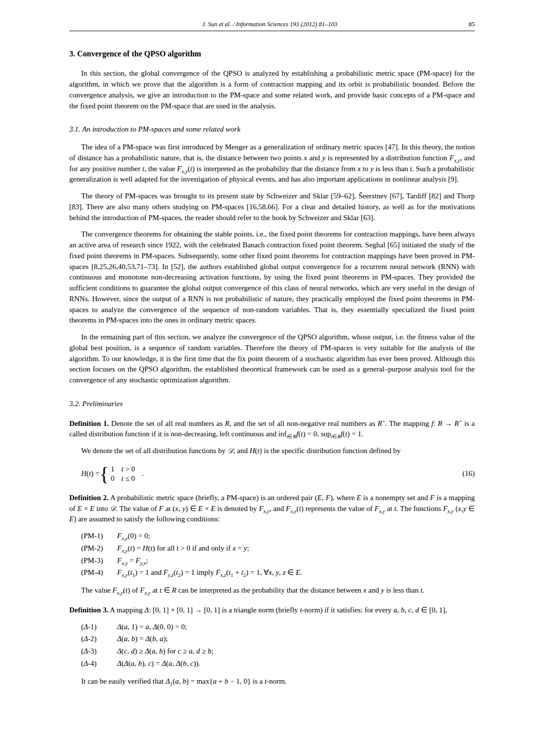J. Sun et al. / Information Sciences 193 (2012) 81–103 85
3. Convergence of the QPSO algorithm
In this section, the global convergence of the QPSO is analyzed by establishing a probabilistic metric space (PM-space) for the algorithm, in which we prove that the algorithm is a form of contraction mapping and its orbit is probabilistic bounded. Before the convergence analysis, we give an introduction to the PM-space and some related work, and provide basic concepts of a PM-space and the fixed point theorem on the PM-space that are used in the analysis.
3.1. An introduction to PM-spaces and some related work
The idea of a PM-space was first introduced by Menger as a generalization of ordinary metric spaces [47]. In this theory, the notion of distance has a probabilistic nature, that is, the distance between two points x and y is represented by a distribution function Fx,y, and for any positive number t, the value Fx,y(t) is interpreted as the probability that the distance from x to y is less than t. Such a probabilistic generalization is well adapted for the investigation of physical events, and has also important applications in nonlinear analysis [9].
The theory of PM-spaces was brought to its present state by Schweizer and Sklar [59–62], Šeerstnev [67], Tardiff [82] and Thorp [83]. There are also many others studying on PM-spaces [16,58,66]. For a clear and detailed history, as well as for the motivations behind the introduction of PM-spaces, the reader should refer to the book by Schweizer and Sklar [63].
The convergence theorems for obtaining the stable points, i.e., the fixed point theorems for contraction mappings, have been always an active area of research since 1922, with the celebrated Banach contraction fixed point theorem. Seghal [65] initiated the study of the fixed point theorems in PM-spaces. Subsequently, some other fixed point theorems for contraction mappings have been proved in PM-spaces [8,25,26,40,53,71–73]. In [52], the authors established global output convergence for a recurrent neural network (RNN) with continuous and monotone non-decreasing activation functions, by using the fixed point theorems in PM-spaces. They provided the sufficient conditions to guarantee the global output convergence of this class of neural networks, which are very useful in the design of RNNs. However, since the output of a RNN is not probabilistic of nature, they practically employed the fixed point theorems in PM-spaces to analyze the convergence of the sequence of non-random variables. That is, they essentially specialized the fixed point theorems in PM-spaces into the ones in ordinary metric spaces.
In the remaining part of this section, we analyze the convergence of the QPSO algorithm, whose output, i.e. the fitness value of the global best position, is a sequence of random variables. Therefore the theory of PM-spaces is very suitable for the analysis of the algorithm. To our knowledge, it is the first time that the fix point theorem of a stochastic algorithm has ever been proved. Although this section focuses on the QPSO algorithm, the established theoretical framework can be used as a general–purpose analysis tool for the convergence of any stochastic optimization algorithm.
3.2. Preliminaries
Definition 1. Denote the set of all real numbers as R, and the set of all non-negative real numbers as R+. The mapping f: R → R+ is a called distribution function if it is non-decreasing, left continuous and inft∈Rf(t) = 0, supt∈Rf(t) = 1.
We denote the set of all distribution functions by 𝒟, and H(t) is the specific distribution function defined by
H(t) = {
| 1 | t > 0 |
| 0 | t ≤ 0 |
.
(16)
Definition 2. A probabilistic metric space (briefly, a PM-space) is an ordered pair (E, F), where E is a nonempty set and F is a mapping of E × E into 𝒟. The value of F at (x, y) ∈ E × E is denoted by Fx,y, and Fx,y(t) represents the value of Fx,y at t. The functions Fx,y (x,y ∈ E) are assumed to satisfy the following conditions:
(PM-1) Fx,y(0) = 0;
(PM-2) Fx,y(t) = H(t) for all t > 0 if and only if x = y;
(PM-3) Fx,y = Fy,x;
(PM-4) Fx,y(t1) = 1 and Fy,z(t2) = 1 imply Fx,z(t1 + t2) = 1, ∀x, y, z ∈ E.
The value Fx,y(t) of Fx,y at t ∈ R can be interpreted as the probability that the distance between x and y is less than t.
Definition 3. A mapping Δ: [0, 1] × [0, 1] → [0, 1] is a triangle norm (briefly t-norm) if it satisfies: for every a, b, c, d ∈ [0, 1],
(Δ-1) Δ(a, 1) = a, Δ(0, 0) = 0;
(Δ-2) Δ(a, b) = Δ(b, a);
(Δ-3) Δ(c, d) ≥ Δ(a, b) for c ≥ a, d ≥ b;
(Δ-4) Δ(Δ(a, b), c) = Δ(a, Δ(b, c)).
It can be easily verified that Δ1(a, b) = max{a + b − 1, 0} is a t-norm.